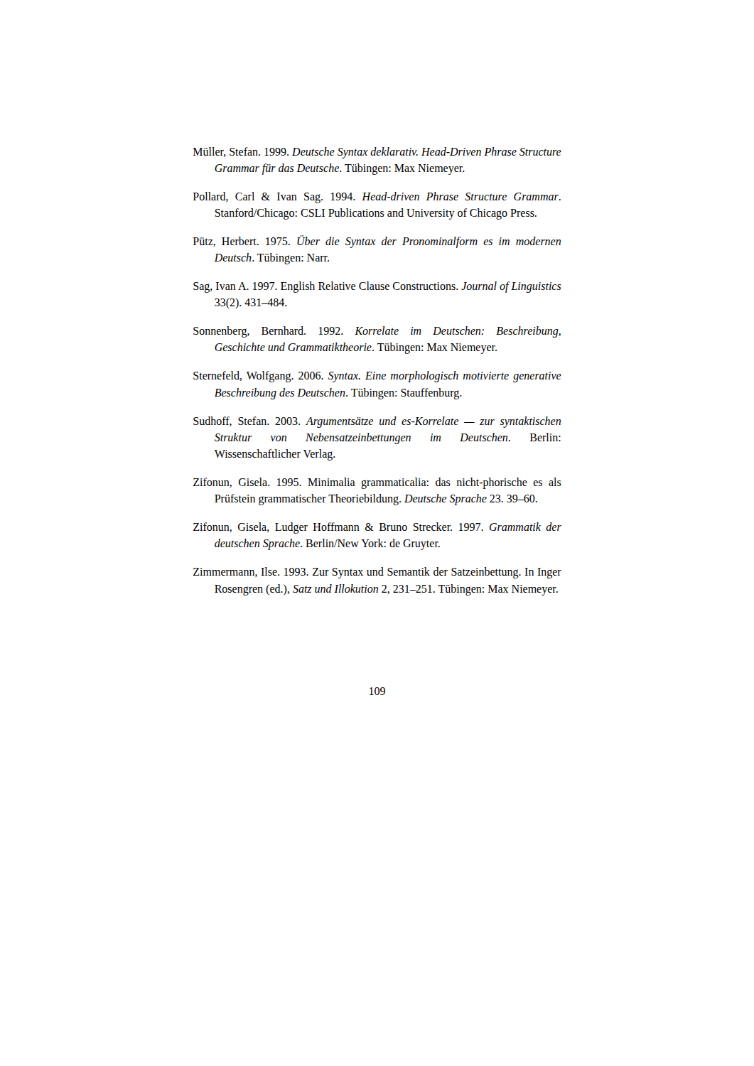Müller, Stefan. 1999. Deutsche Syntax deklarativ. Head-Driven Phrase Structure Grammar für das Deutsche. Tübingen: Max Niemeyer.
Pollard, Carl & Ivan Sag. 1994. Head-driven Phrase Structure Grammar. Stanford/Chicago: CSLI Publications and University of Chicago Press.
Pütz, Herbert. 1975. Über die Syntax der Pronominalform es im modernen Deutsch. Tübingen: Narr.
Sag, Ivan A. 1997. English Relative Clause Constructions. Journal of Linguistics 33(2). 431–484.
Sonnenberg, Bernhard. 1992. Korrelate im Deutschen: Beschreibung, Geschichte und Grammatiktheorie. Tübingen: Max Niemeyer.
Sternefeld, Wolfgang. 2006. Syntax. Eine morphologisch motivierte generative Beschreibung des Deutschen. Tübingen: Stauffenburg.
Sudhoff, Stefan. 2003. Argumentsätze und es-Korrelate — zur syntaktischen Struktur von Nebensatzeinbettungen im Deutschen. Berlin: Wissenschaftlicher Verlag.
Zifonun, Gisela. 1995. Minimalia grammaticalia: das nicht-phorische es als Prüfstein grammatischer Theoriebildung. Deutsche Sprache 23. 39–60.
Zifonun, Gisela, Ludger Hoffmann & Bruno Strecker. 1997. Grammatik der deutschen Sprache. Berlin/New York: de Gruyter.
Zimmermann, Ilse. 1993. Zur Syntax und Semantik der Satzeinbettung. In Inger Rosengren (ed.), Satz und Illokution 2, 231–251. Tübingen: Max Niemeyer.
109